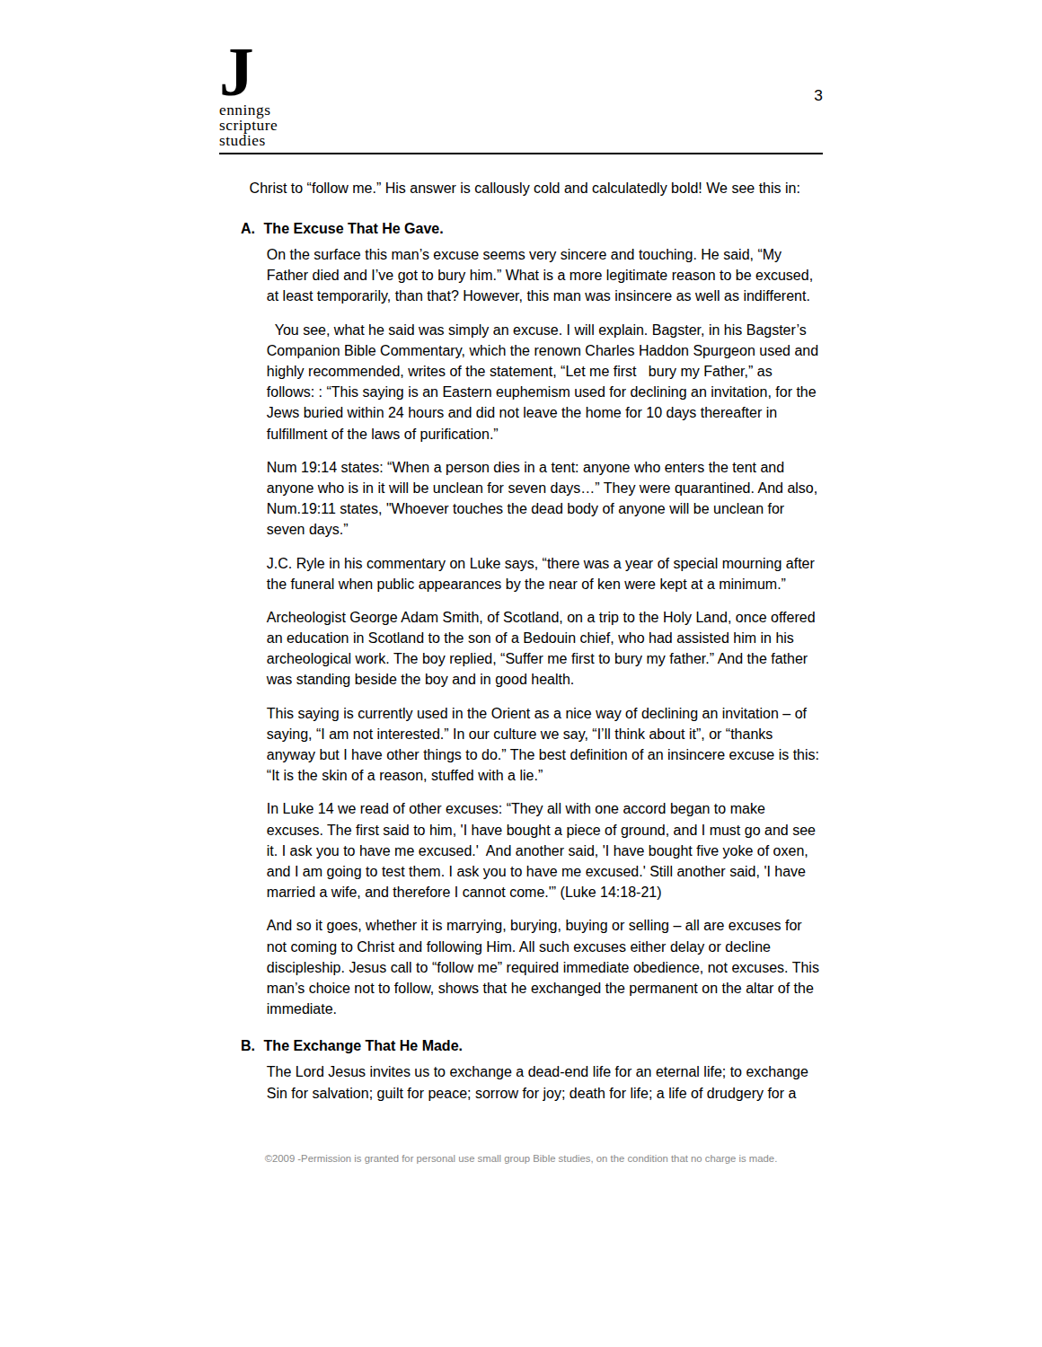J
ennings scripture studies
3
Christ to “follow me.” His answer is callously cold and calculatedly bold! We see this in:
A. The Excuse That He Gave.
On the surface this man’s excuse seems very sincere and touching. He said, “My Father died and I’ve got to bury him.” What is a more legitimate reason to be excused, at least temporarily, than that? However, this man was insincere as well as indifferent.
You see, what he said was simply an excuse. I will explain. Bagster, in his Bagster’s Companion Bible Commentary, which the renown Charles Haddon Spurgeon used and highly recommended, writes of the statement, “Let me first bury my Father,” as follows: : “This saying is an Eastern euphemism used for declining an invitation, for the Jews buried within 24 hours and did not leave the home for 10 days thereafter in fulfillment of the laws of purification.”
Num 19:14 states: “When a person dies in a tent: anyone who enters the tent and anyone who is in it will be unclean for seven days…” They were quarantined. And also, Num.19:11 states, "Whoever touches the dead body of anyone will be unclean for seven days.”
J.C. Ryle in his commentary on Luke says, “there was a year of special mourning after the funeral when public appearances by the near of ken were kept at a minimum.”
Archeologist George Adam Smith, of Scotland, on a trip to the Holy Land, once offered an education in Scotland to the son of a Bedouin chief, who had assisted him in his archeological work. The boy replied, “Suffer me first to bury my father.” And the father was standing beside the boy and in good health.
This saying is currently used in the Orient as a nice way of declining an invitation – of saying, “I am not interested.” In our culture we say, “I’ll think about it”, or “thanks anyway but I have other things to do.” The best definition of an insincere excuse is this: “It is the skin of a reason, stuffed with a lie.”
In Luke 14 we read of other excuses: “They all with one accord began to make excuses. The first said to him, 'I have bought a piece of ground, and I must go and see it. I ask you to have me excused.' And another said, 'I have bought five yoke of oxen, and I am going to test them. I ask you to have me excused.' Still another said, 'I have married a wife, and therefore I cannot come.'” (Luke 14:18-21)
And so it goes, whether it is marrying, burying, buying or selling – all are excuses for not coming to Christ and following Him. All such excuses either delay or decline discipleship. Jesus call to “follow me” required immediate obedience, not excuses. This man’s choice not to follow, shows that he exchanged the permanent on the altar of the immediate.
B. The Exchange That He Made.
The Lord Jesus invites us to exchange a dead-end life for an eternal life; to exchange Sin for salvation; guilt for peace; sorrow for joy; death for life; a life of drudgery for a
©2009 -Permission is granted for personal use small group Bible studies, on the condition that no charge is made.